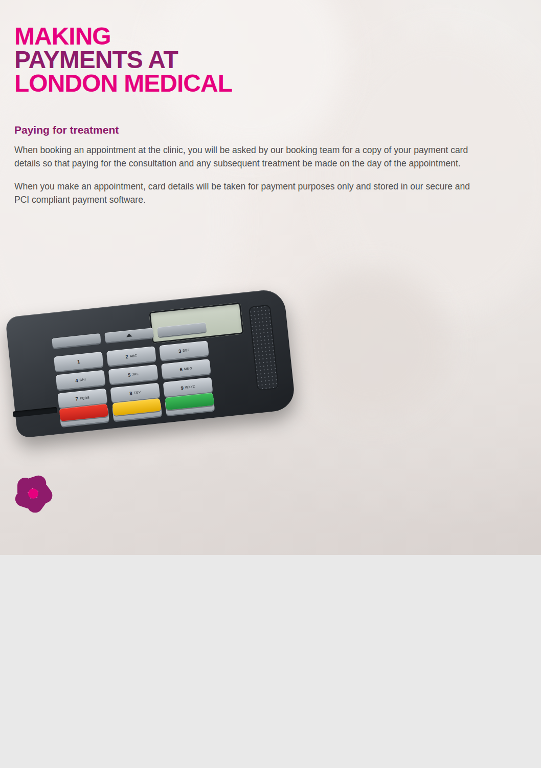1
2 ABC
3 DEF
4 GHI
5 JKL
6 MNO
7 PQRS
8 TUV
9 WXYZ
F
0 —
.
Making Payments at London Medical
Paying for treatment
When booking an appointment at the clinic, you will be asked by our booking team for a copy of your payment card details so that paying for the consultation and any subsequent treatment be made on the day of the appointment.
When you make an appointment, card details will be taken for payment purposes only and stored in our secure and PCI compliant payment software.
The London Diabetes Centre
www.londonmedical.co.uk